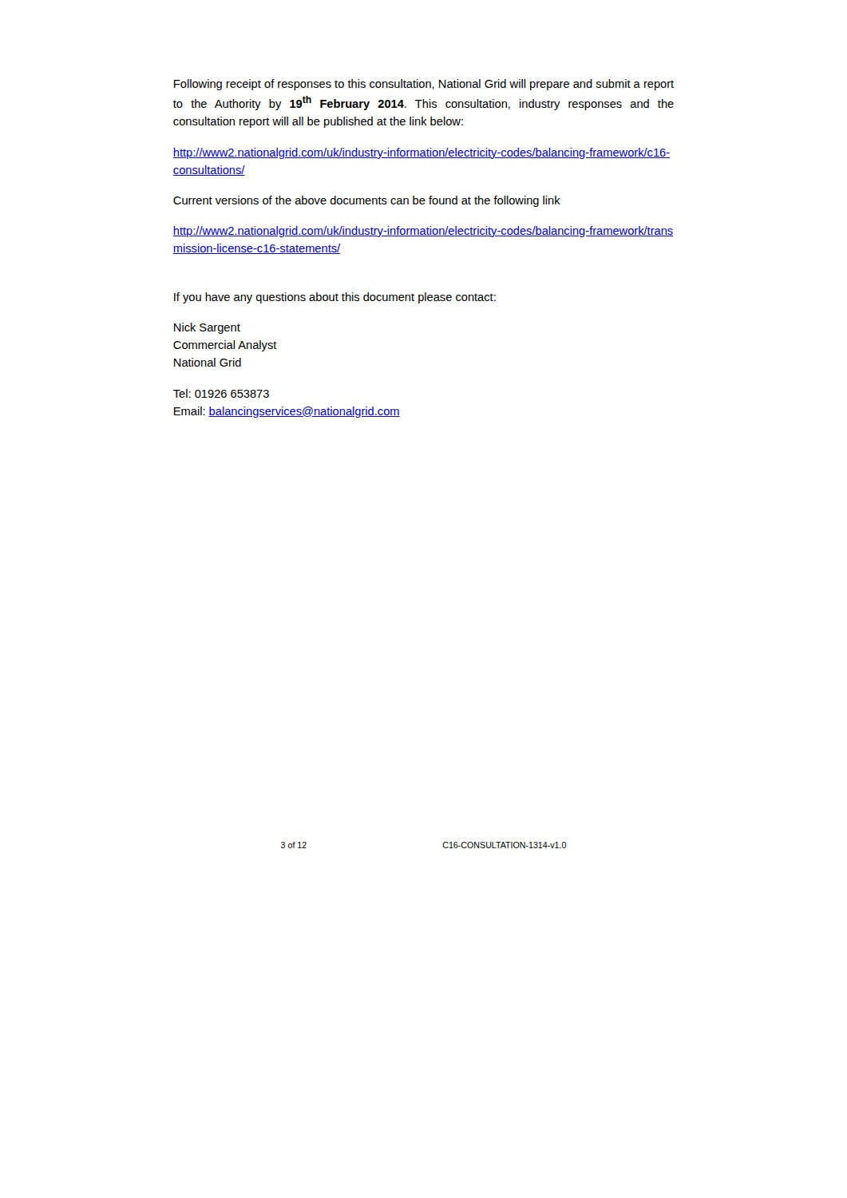Following receipt of responses to this consultation, National Grid will prepare and submit a report to the Authority by 19th February 2014. This consultation, industry responses and the consultation report will all be published at the link below:
http://www2.nationalgrid.com/uk/industry-information/electricity-codes/balancing-framework/c16-consultations/
Current versions of the above documents can be found at the following link
http://www2.nationalgrid.com/uk/industry-information/electricity-codes/balancing-framework/transmission-license-c16-statements/
If you have any questions about this document please contact:
Nick Sargent
Commercial Analyst
National Grid
Tel: 01926 653873
Email: balancingservices@nationalgrid.com
3 of 12 C16-CONSULTATION-1314-v1.0